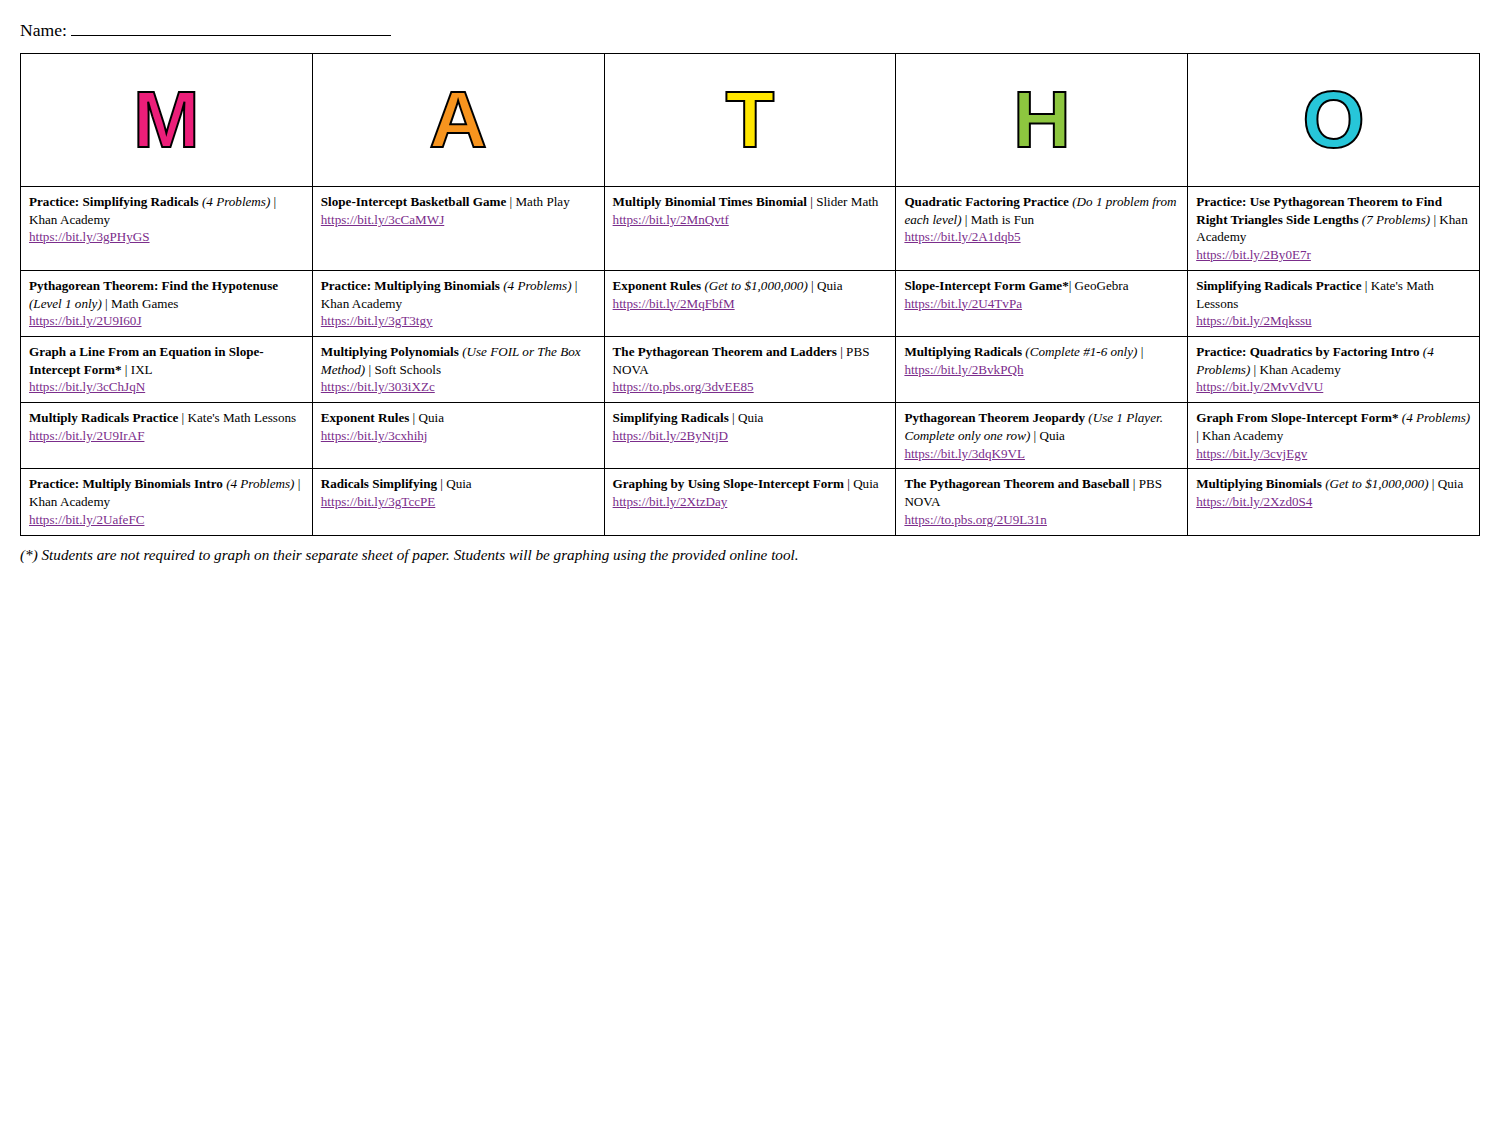Name:
| M | A | T | H | O |
| --- | --- | --- | --- | --- |
| Practice: Simplifying Radicals (4 Problems) / Khan Academy https://bit.ly/3gPHyGS | Slope-Intercept Basketball Game / Math Play https://bit.ly/3cCaMWJ | Multiply Binomial Times Binomial / Slider Math https://bit.ly/2MnQvtf | Quadratic Factoring Practice (Do 1 problem from each level) / Math is Fun https://bit.ly/2A1dqb5 | Practice: Use Pythagorean Theorem to Find Right Triangles Side Lengths (7 Problems) / Khan Academy https://bit.ly/2By0E7r |
| Pythagorean Theorem: Find the Hypotenuse (Level 1 only) / Math Games https://bit.ly/2U9I60J | Practice: Multiplying Binomials (4 Problems) / Khan Academy https://bit.ly/3gT3tgy | Exponent Rules (Get to $1,000,000) / Quia https://bit.ly/2MqFbfM | Slope-Intercept Form Game* / GeoGebra https://bit.ly/2U4TvPa | Simplifying Radicals Practice / Kate's Math Lessons https://bit.ly/2Mqkssu |
| Graph a Line From an Equation in Slope-Intercept Form* / IXL https://bit.ly/3cChJqN | Multiplying Polynomials (Use FOIL or The Box Method) / Soft Schools https://bit.ly/303iXZc | The Pythagorean Theorem and Ladders / PBS NOVA https://to.pbs.org/3dvEE85 | Multiplying Radicals (Complete #1-6 only) / https://bit.ly/2BvkPQh | Practice: Quadratics by Factoring Intro (4 Problems) / Khan Academy https://bit.ly/2MvVdVU |
| Multiply Radicals Practice / Kate's Math Lessons https://bit.ly/2U9IrAF | Exponent Rules / Quia https://bit.ly/3cxhihj | Simplifying Radicals / Quia https://bit.ly/2ByNtjD | Pythagorean Theorem Jeopardy (Use 1 Player. Complete only one row) / Quia https://bit.ly/3dqK9VL | Graph From Slope-Intercept Form* (4 Problems) / Khan Academy https://bit.ly/3cvjEgv |
| Practice: Multiply Binomials Intro (4 Problems) / Khan Academy https://bit.ly/2UafeFC | Radicals Simplifying / Quia https://bit.ly/3gTccPE | Graphing by Using Slope-Intercept Form / Quia https://bit.ly/2XtzDay | The Pythagorean Theorem and Baseball / PBS NOVA https://to.pbs.org/2U9L31n | Multiplying Binomials (Get to $1,000,000) / Quia https://bit.ly/2Xzd0S4 |
(*) Students are not required to graph on their separate sheet of paper. Students will be graphing using the provided online tool.